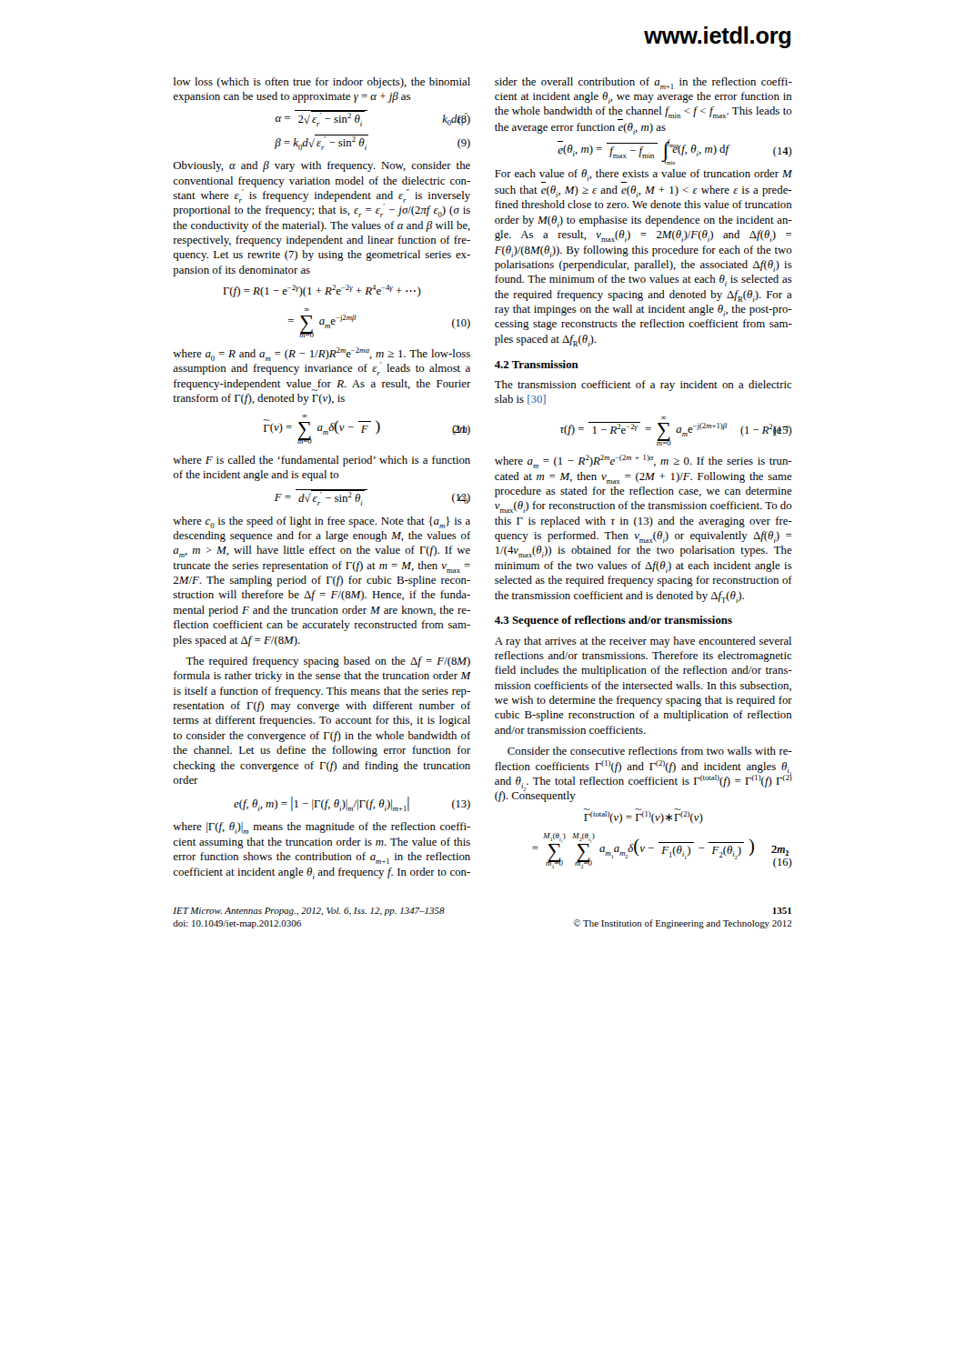www.ietdl.org
low loss (which is often true for indoor objects), the binomial expansion can be used to approximate γ = α + jβ as
α = k0dεr″ 2√εr′ − sin2 θi (8)
β = k0d√εr′ − sin2 θi (9)
Obviously, α and β vary with frequency. Now, consider the conventional frequency variation model of the dielectric constant where εr′ is frequency independent and εr″ is inversely proportional to the frequency; that is, εr = εr′ − jσ/(2πf ε0) (σ is the conductivity of the material). The values of α and β will be, respectively, frequency independent and linear function of frequency. Let us rewrite (7) by using the geometrical series expansion of its denominator as
Γ(f) = R(1 − e−2γ)(1 + R2e−2γ + R4e−4γ + ⋯)
= ∞∑m=0 ame−j2mβ (10)
where a0 = R and am = (R − 1/R)R2me−2mα, m ≥ 1. The low-loss assumption and frequency invariance of εr′ leads to almost a frequency-independent value for R. As a result, the Fourier transform of Γ(f), denoted by Γ(ν), is
Γ(ν) = ∞∑m=0 amδ(ν − 2m F ) (11)
where F is called the ‘fundamental period’ which is a function of the incident angle and is equal to
F = c0 d√εr′ − sin2 θi (12)
where c0 is the speed of light in free space. Note that {am} is a descending sequence and for a large enough M, the values of am, m > M, will have little effect on the value of Γ(f). If we truncate the series representation of Γ(f) at m = M, then νmax = 2M/F. The sampling period of Γ(f) for cubic B-spline reconstruction will therefore be Δf = F/(8M). Hence, if the fundamental period F and the truncation order M are known, the reflection coefficient can be accurately reconstructed from samples spaced at Δf = F/(8M).
The required frequency spacing based on the Δf = F/(8M) formula is rather tricky in the sense that the truncation order M is itself a function of frequency. This means that the series representation of Γ(f) may converge with different number of terms at different frequencies. To account for this, it is logical to consider the convergence of Γ(f) in the whole bandwidth of the channel. Let us define the following error function for checking the convergence of Γ(f) and finding the truncation order
e(f, θi, m) = |1 − |Γ(f, θi)|m/|Γ(f, θi)|m+1| (13)
where |Γ(f, θi)|m means the magnitude of the reflection coefficient assuming that the truncation order is m. The value of this error function shows the contribution of am+1 in the reflection coefficient at incident angle θi and frequency f. In order to consider the overall contribution of am+1 in the reflection coefficient at incident angle θi, we may average the error function in the whole bandwidth of the channel fmin < f < fmax. This leads to the average error function e(θi, m) as
e(θi, m) = 1 fmax − fmin fmax∫fmin e(f, θi, m) df (14)
For each value of θi, there exists a value of truncation order M such that e(θi, M) ≥ ε and e(θi, M + 1) < ε where ε is a predefined threshold close to zero. We denote this value of truncation order by M(θi) to emphasise its dependence on the incident angle. As a result, νmax(θi) = 2M(θi)/F(θi) and Δf(θi) = F(θi)/(8M(θi)). By following this procedure for each of the two polarisations (perpendicular, parallel), the associated Δf(θi) is found. The minimum of the two values at each θi is selected as the required frequency spacing and denoted by ΔfR(θi). For a ray that impinges on the wall at incident angle θi, the post-processing stage reconstructs the reflection coefficient from samples spaced at ΔfR(θi).
4.2 Transmission
The transmission coefficient of a ray incident on a dielectric slab is [30]
τ(f) = (1 − R2)e−γ 1 − R2e−2γ = ∞∑m=0 ame−j(2m+1)β (15)
where am = (1 − R2)R2me−(2m + 1)α, m ≥ 0. If the series is truncated at m = M, then νmax = (2M + 1)/F. Following the same procedure as stated for the reflection case, we can determine νmax(θi) for reconstruction of the transmission coefficient. To do this Γ is replaced with τ in (13) and the averaging over frequency is performed. Then νmax(θi) or equivalently Δf(θi) = 1/(4νmax(θi)) is obtained for the two polarisation types. The minimum of the two values of Δf(θi) at each incident angle is selected as the required frequency spacing for reconstruction of the transmission coefficient and is denoted by ΔfT(θi).
4.3 Sequence of reflections and/or transmissions
A ray that arrives at the receiver may have encountered several reflections and/or transmissions. Therefore its electromagnetic field includes the multiplication of the reflection and/or transmission coefficients of the intersected walls. In this subsection, we wish to determine the frequency spacing that is required for cubic B-spline reconstruction of a multiplication of reflection and/or transmission coefficients.
Consider the consecutive reflections from two walls with reflection coefficients Γ(1)(f) and Γ(2)(f) and incident angles θi1 and θi2. The total reflection coefficient is Γ(total)(f) = Γ(1)(f) Γ(2)(f). Consequently
Γ(total)(ν) = Γ(1)(ν)∗Γ(2)(ν)
= M1(θi1)∑m1=0 M2(θi2)∑m2=0 am1am2δ(ν − 2m1 F1(θi1) − 2m2 F2(θi2) ) (16)
IET Microw. Antennas Propag., 2012, Vol. 6, Iss. 12, pp. 1347–1358
doi: 10.1049/iet-map.2012.0306
1351
© The Institution of Engineering and Technology 2012